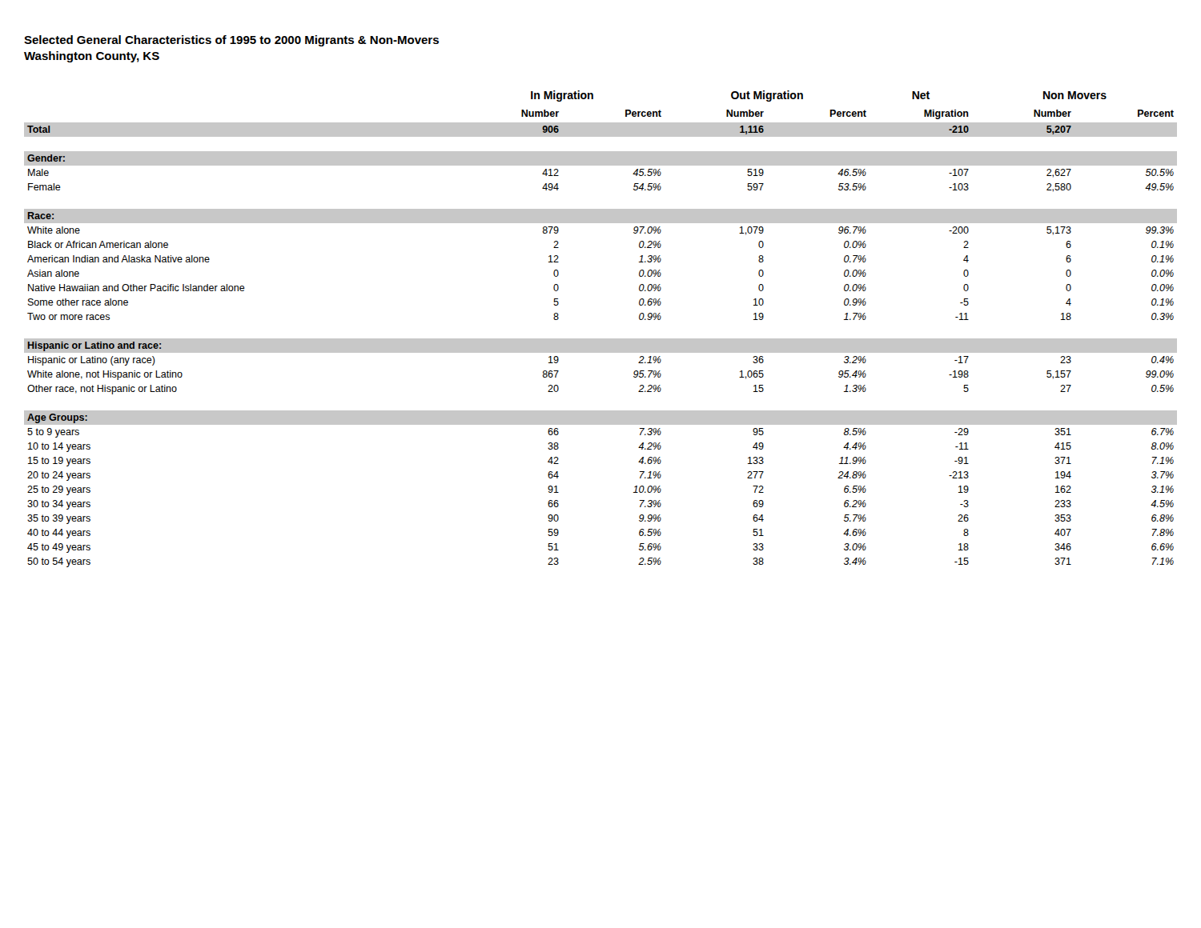Selected General Characteristics of 1995 to 2000 Migrants & Non-Movers
Washington County, KS
| | In Migration | Out Migration | Net | Non Movers |
| --- | --- | --- | --- | --- |
| | Number | Percent | Number | Percent | Migration | Number | Percent |
| Total | 906 | | 1,116 | | -210 | 5,207 | |
| Gender: | | | | | | | |
| Male | 412 | 45.5% | 519 | 46.5% | -107 | 2,627 | 50.5% |
| Female | 494 | 54.5% | 597 | 53.5% | -103 | 2,580 | 49.5% |
| Race: | | | | | | | |
| White alone | 879 | 97.0% | 1,079 | 96.7% | -200 | 5,173 | 99.3% |
| Black or African American alone | 2 | 0.2% | 0 | 0.0% | 2 | 6 | 0.1% |
| American Indian and Alaska Native alone | 12 | 1.3% | 8 | 0.7% | 4 | 6 | 0.1% |
| Asian alone | 0 | 0.0% | 0 | 0.0% | 0 | 0 | 0.0% |
| Native Hawaiian and Other Pacific Islander alone | 0 | 0.0% | 0 | 0.0% | 0 | 0 | 0.0% |
| Some other race alone | 5 | 0.6% | 10 | 0.9% | -5 | 4 | 0.1% |
| Two or more races | 8 | 0.9% | 19 | 1.7% | -11 | 18 | 0.3% |
| Hispanic or Latino and race: | | | | | | | |
| Hispanic or Latino (any race) | 19 | 2.1% | 36 | 3.2% | -17 | 23 | 0.4% |
| White alone, not Hispanic or Latino | 867 | 95.7% | 1,065 | 95.4% | -198 | 5,157 | 99.0% |
| Other race, not Hispanic or Latino | 20 | 2.2% | 15 | 1.3% | 5 | 27 | 0.5% |
| Age Groups: | | | | | | | |
| 5 to 9 years | 66 | 7.3% | 95 | 8.5% | -29 | 351 | 6.7% |
| 10 to 14 years | 38 | 4.2% | 49 | 4.4% | -11 | 415 | 8.0% |
| 15 to 19 years | 42 | 4.6% | 133 | 11.9% | -91 | 371 | 7.1% |
| 20 to 24 years | 64 | 7.1% | 277 | 24.8% | -213 | 194 | 3.7% |
| 25 to 29 years | 91 | 10.0% | 72 | 6.5% | 19 | 162 | 3.1% |
| 30 to 34 years | 66 | 7.3% | 69 | 6.2% | -3 | 233 | 4.5% |
| 35 to 39 years | 90 | 9.9% | 64 | 5.7% | 26 | 353 | 6.8% |
| 40 to 44 years | 59 | 6.5% | 51 | 4.6% | 8 | 407 | 7.8% |
| 45 to 49 years | 51 | 5.6% | 33 | 3.0% | 18 | 346 | 6.6% |
| 50 to 54 years | 23 | 2.5% | 38 | 3.4% | -15 | 371 | 7.1% |